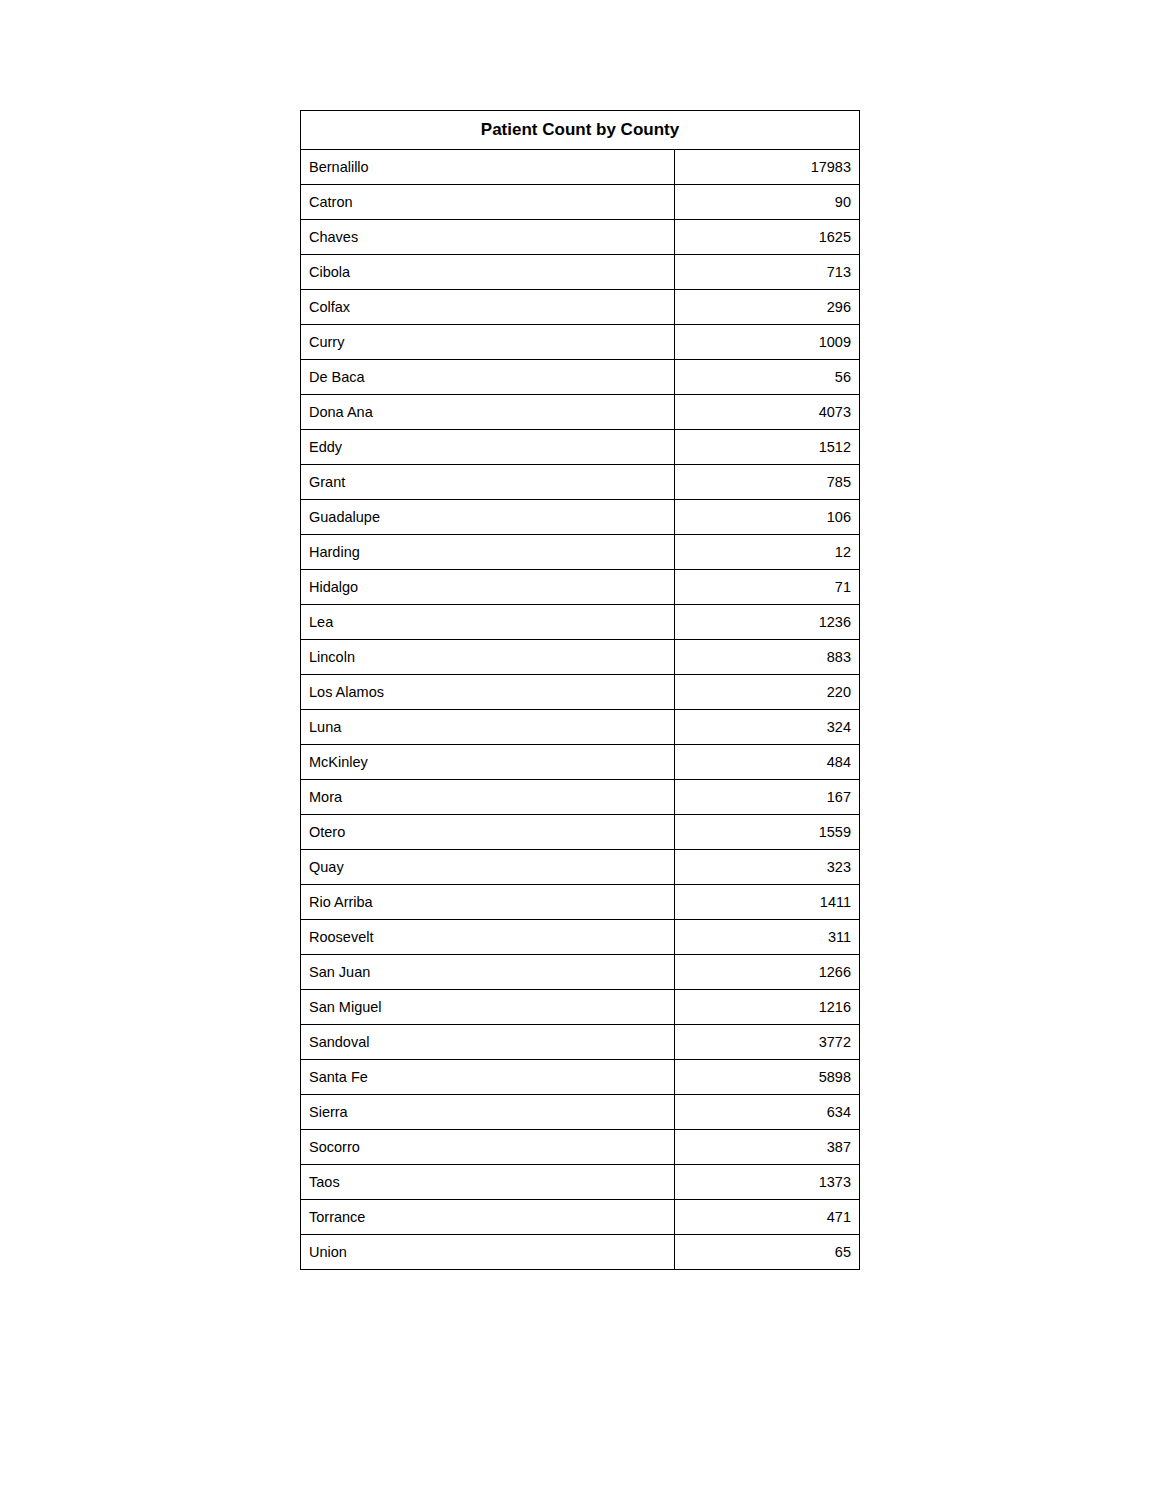Patient Count by County
| Bernalillo | 17983 |
| Catron | 90 |
| Chaves | 1625 |
| Cibola | 713 |
| Colfax | 296 |
| Curry | 1009 |
| De Baca | 56 |
| Dona Ana | 4073 |
| Eddy | 1512 |
| Grant | 785 |
| Guadalupe | 106 |
| Harding | 12 |
| Hidalgo | 71 |
| Lea | 1236 |
| Lincoln | 883 |
| Los Alamos | 220 |
| Luna | 324 |
| McKinley | 484 |
| Mora | 167 |
| Otero | 1559 |
| Quay | 323 |
| Rio Arriba | 1411 |
| Roosevelt | 311 |
| San Juan | 1266 |
| San Miguel | 1216 |
| Sandoval | 3772 |
| Santa Fe | 5898 |
| Sierra | 634 |
| Socorro | 387 |
| Taos | 1373 |
| Torrance | 471 |
| Union | 65 |